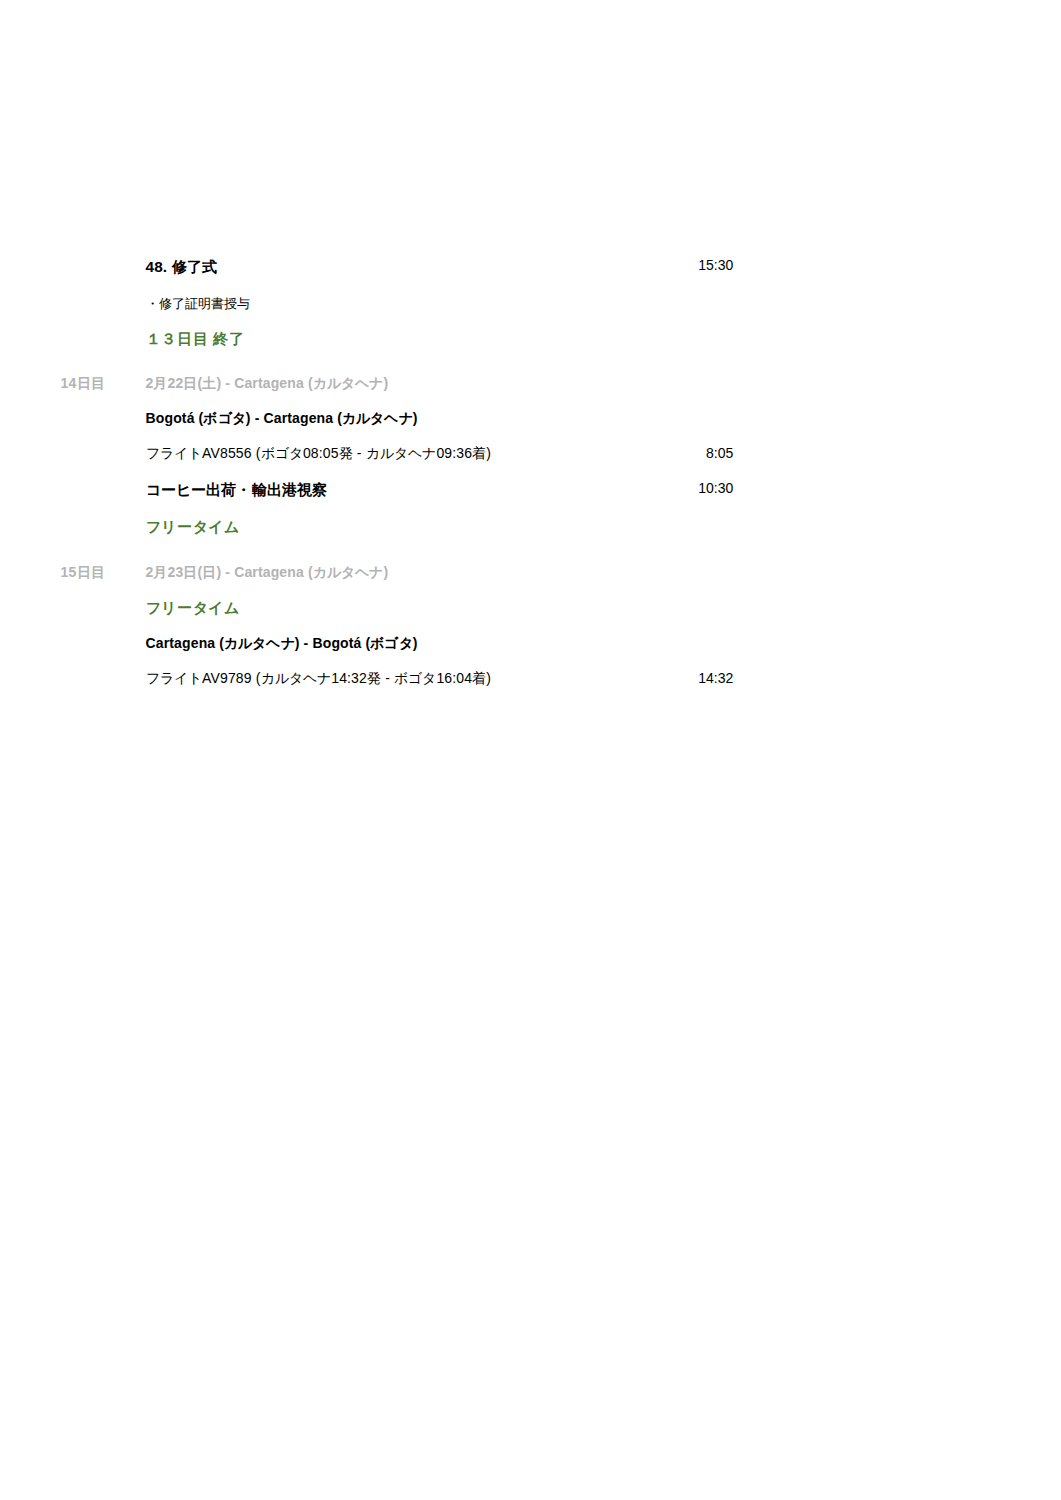| | 48. 修了式 | 15:30 |
| | ・修了証明書授与 | |
| | １３日目 終了 | |
| 14日目 | 2月22日(土) - Cartagena (カルタヘナ) | |
| | Bogotá (ボゴタ) - Cartagena (カルタヘナ) | |
| | フライトAV8556 (ボゴタ08:05発 - カルタヘナ09:36着) | 8:05 |
| | コーヒー出荷・輸出港視察 | 10:30 |
| | フリータイム | |
| 15日目 | 2月23日(日) - Cartagena (カルタヘナ) | |
| | フリータイム | |
| | Cartagena (カルタヘナ) - Bogotá (ボゴタ) | |
| | フライトAV9789 (カルタヘナ14:32発 - ボゴタ16:04着) | 14:32 |